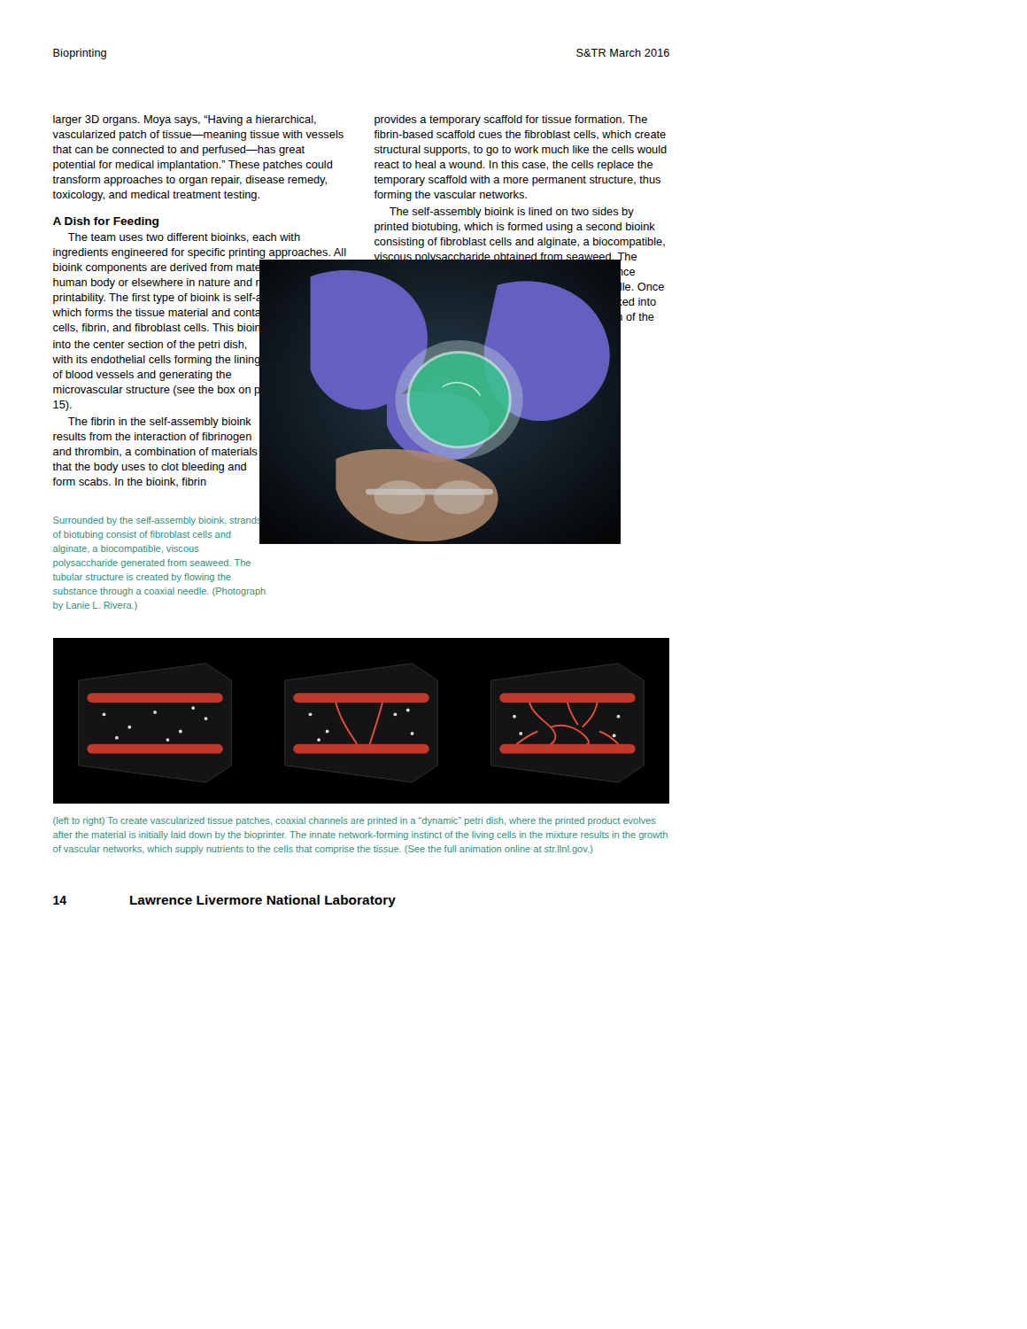Bioprinting
S&TR March 2016
larger 3D organs. Moya says, “Having a hierarchical, vascularized patch of tissue—meaning tissue with vessels that can be connected to and perfused—has great potential for medical implantation.” These patches could transform approaches to organ repair, disease remedy, toxicology, and medical treatment testing.
A Dish for Feeding
The team uses two different bioinks, each with ingredients engineered for specific printing approaches. All bioink components are derived from materials found in the human body or elsewhere in nature and modified for printability. The first type of bioink is self-assembly bioink, which forms the tissue material and contains endothelial cells, fibrin, and fibroblast cells. This bioink is printed
into the center section of the petri dish, with its endothelial cells forming the lining of blood vessels and generating the microvascular structure (see the box on p. 15).
The fibrin in the self-assembly bioink results from the interaction of fibrinogen and thrombin, a combination of materials that the body uses to clot bleeding and form scabs. In the bioink, fibrin
Surrounded by the self-assembly bioink, strands of biotubing consist of fibroblast cells and alginate, a biocompatible, viscous polysaccharide generated from seaweed. The tubular structure is created by flowing the substance through a coaxial needle. (Photograph by Lanie L. Rivera.)
provides a temporary scaffold for tissue formation. The fibrin-based scaffold cues the fibroblast cells, which create structural supports, to go to work much like the cells would react to heal a wound. In this case, the cells replace the temporary scaffold with a more permanent structure, thus forming the vascular networks.
The self-assembly bioink is lined on two sides by printed biotubing, which is formed using a second bioink consisting of fibroblast cells and alginate, a biocompatible, viscous polysaccharide obtained from seaweed. The tubular structure is created by flowing the substance through a coaxial needle—a needle within a needle. Once laid down in the desired pattern, the tubing is locked into place by introducing calcium into the inner portion of the alginate tube. There, the positively charged
placeholder
(left to right) To create vascularized tissue patches, coaxial channels are printed in a “dynamic” petri dish, where the printed product evolves after the material is initially laid down by the bioprinter. The innate network-forming instinct of the living cells in the mixture results in the growth of vascular networks, which supply nutrients to the cells that comprise the tissue. (See the full animation online at str.llnl.gov.)
14
Lawrence Livermore National Laboratory